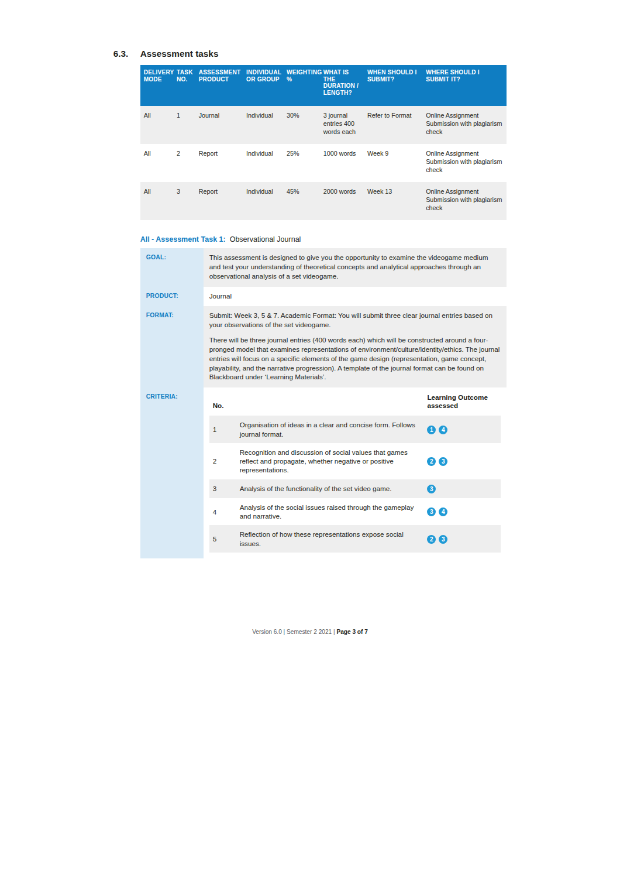6.3. Assessment tasks
| DELIVERY MODE | TASK NO. | ASSESSMENT PRODUCT | INDIVIDUAL OR GROUP | WEIGHTING % | WHAT IS THE DURATION / LENGTH? | WHEN SHOULD I SUBMIT? | WHERE SHOULD I SUBMIT IT? |
| --- | --- | --- | --- | --- | --- | --- | --- |
| All | 1 | Journal | Individual | 30% | 3 journal entries 400 words each | Refer to Format | Online Assignment Submission with plagiarism check |
| All | 2 | Report | Individual | 25% | 1000 words | Week 9 | Online Assignment Submission with plagiarism check |
| All | 3 | Report | Individual | 45% | 2000 words | Week 13 | Online Assignment Submission with plagiarism check |
All - Assessment Task 1: Observational Journal
| GOAL: | This assessment is designed to give you the opportunity to examine the videogame medium and test your understanding of theoretical concepts and analytical approaches through an observational analysis of a set videogame. |
| PRODUCT: | Journal |
| FORMAT: | Submit: Week 3, 5 & 7. Academic Format: You will submit three clear journal entries based on your observations of the set videogame. There will be three journal entries (400 words each) which will be constructed around a four-pronged model that examines representations of environment/culture/identity/ethics. The journal entries will focus on a specific elements of the game design (representation, game concept, playability, and the narrative progression). A template of the journal format can be found on Blackboard under ‘Learning Materials’. |
| CRITERIA: | / No. / / Learning Outcome assessed / / --- / --- / --- / / 1 / Organisation of ideas in a clear and concise form. Follows journal format. / 1 4 / / 2 / Recognition and discussion of social values that games reflect and propagate, whether negative or positive representations. / 2 3 / / 3 / Analysis of the functionality of the set video game. / 3 / / 4 / Analysis of the social issues raised through the gameplay and narrative. / 3 4 / / 5 / Reflection of how these representations expose social issues. / 2 3 / |
Version 6.0 | Semester 2 2021 | Page 3 of 7